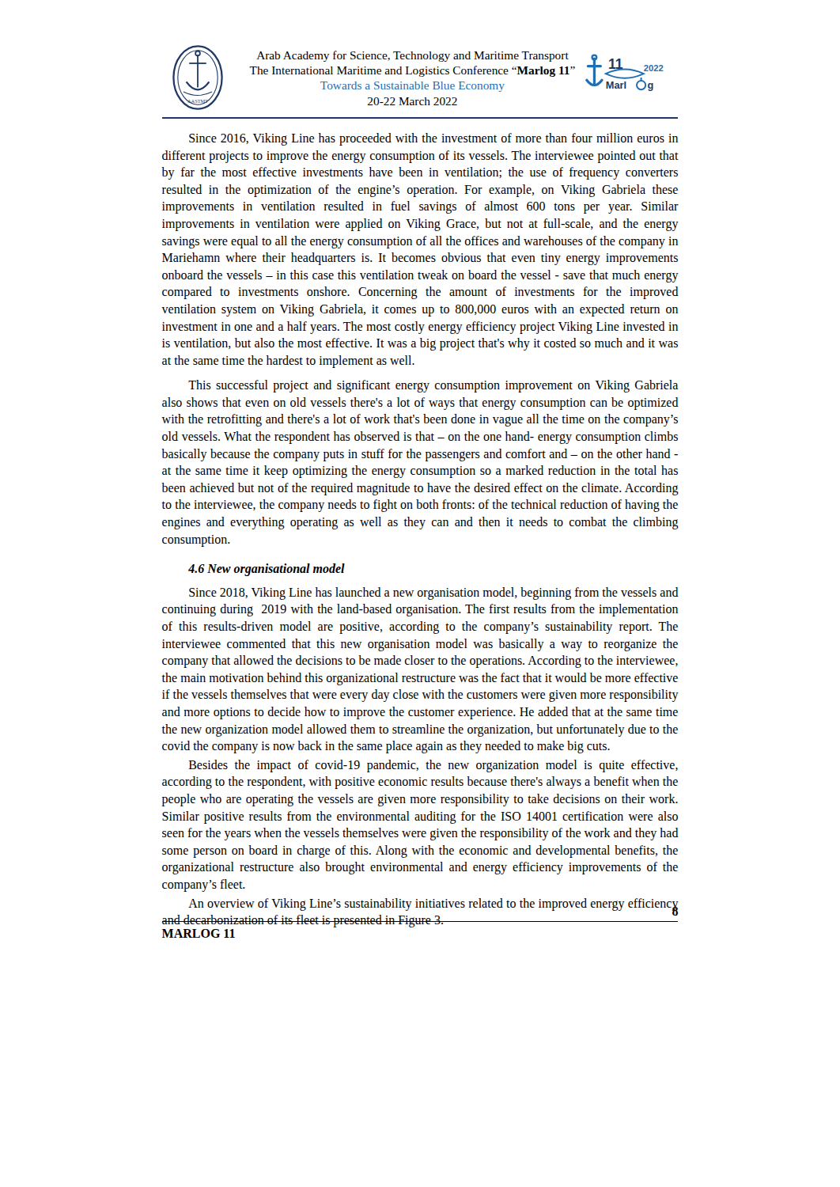AASTMT
Arab Academy for Science, Technology and Maritime Transport
The International Maritime and Logistics Conference “Marlog 11”
Towards a Sustainable Blue Economy
20-22 March 2022
11 2022 Marl g
Since 2016, Viking Line has proceeded with the investment of more than four million euros in different projects to improve the energy consumption of its vessels. The interviewee pointed out that by far the most effective investments have been in ventilation; the use of frequency converters resulted in the optimization of the engine’s operation. For example, on Viking Gabriela these improvements in ventilation resulted in fuel savings of almost 600 tons per year. Similar improvements in ventilation were applied on Viking Grace, but not at full-scale, and the energy savings were equal to all the energy consumption of all the offices and warehouses of the company in Mariehamn where their headquarters is. It becomes obvious that even tiny energy improvements onboard the vessels – in this case this ventilation tweak on board the vessel - save that much energy compared to investments onshore. Concerning the amount of investments for the improved ventilation system on Viking Gabriela, it comes up to 800,000 euros with an expected return on investment in one and a half years. The most costly energy efficiency project Viking Line invested in is ventilation, but also the most effective. It was a big project that's why it costed so much and it was at the same time the hardest to implement as well.
This successful project and significant energy consumption improvement on Viking Gabriela also shows that even on old vessels there's a lot of ways that energy consumption can be optimized with the retrofitting and there's a lot of work that's been done in vague all the time on the company’s old vessels. What the respondent has observed is that – on the one hand- energy consumption climbs basically because the company puts in stuff for the passengers and comfort and – on the other hand - at the same time it keep optimizing the energy consumption so a marked reduction in the total has been achieved but not of the required magnitude to have the desired effect on the climate. According to the interviewee, the company needs to fight on both fronts: of the technical reduction of having the engines and everything operating as well as they can and then it needs to combat the climbing consumption.
4.6 New organisational model
Since 2018, Viking Line has launched a new organisation model, beginning from the vessels and continuing during 2019 with the land-based organisation. The first results from the implementation of this results-driven model are positive, according to the company’s sustainability report. The interviewee commented that this new organisation model was basically a way to reorganize the company that allowed the decisions to be made closer to the operations. According to the interviewee, the main motivation behind this organizational restructure was the fact that it would be more effective if the vessels themselves that were every day close with the customers were given more responsibility and more options to decide how to improve the customer experience. He added that at the same time the new organization model allowed them to streamline the organization, but unfortunately due to the covid the company is now back in the same place again as they needed to make big cuts.
Besides the impact of covid-19 pandemic, the new organization model is quite effective, according to the respondent, with positive economic results because there's always a benefit when the people who are operating the vessels are given more responsibility to take decisions on their work. Similar positive results from the environmental auditing for the ISO 14001 certification were also seen for the years when the vessels themselves were given the responsibility of the work and they had some person on board in charge of this. Along with the economic and developmental benefits, the organizational restructure also brought environmental and energy efficiency improvements of the company’s fleet.
An overview of Viking Line’s sustainability initiatives related to the improved energy efficiency and decarbonization of its fleet is presented in Figure 3.
8
MARLOG 11